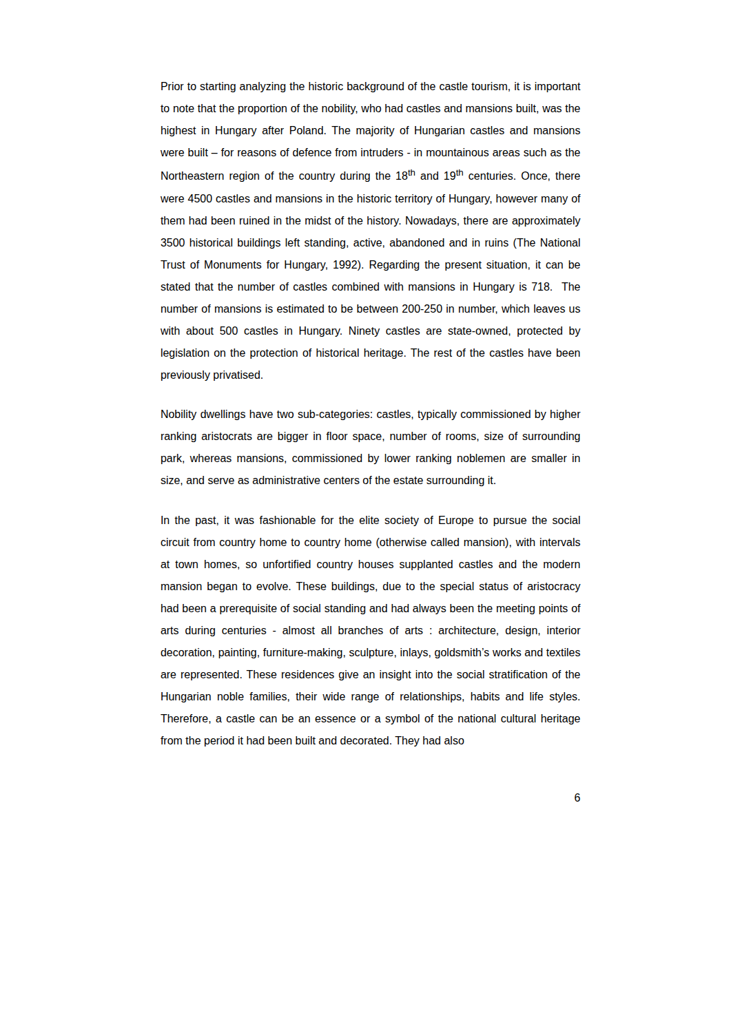Prior to starting analyzing the historic background of the castle tourism, it is important to note that the proportion of the nobility, who had castles and mansions built, was the highest in Hungary after Poland. The majority of Hungarian castles and mansions were built – for reasons of defence from intruders - in mountainous areas such as the Northeastern region of the country during the 18th and 19th centuries. Once, there were 4500 castles and mansions in the historic territory of Hungary, however many of them had been ruined in the midst of the history. Nowadays, there are approximately 3500 historical buildings left standing, active, abandoned and in ruins (The National Trust of Monuments for Hungary, 1992). Regarding the present situation, it can be stated that the number of castles combined with mansions in Hungary is 718. The number of mansions is estimated to be between 200-250 in number, which leaves us with about 500 castles in Hungary. Ninety castles are state-owned, protected by legislation on the protection of historical heritage. The rest of the castles have been previously privatised.
Nobility dwellings have two sub-categories: castles, typically commissioned by higher ranking aristocrats are bigger in floor space, number of rooms, size of surrounding park, whereas mansions, commissioned by lower ranking noblemen are smaller in size, and serve as administrative centers of the estate surrounding it.
In the past, it was fashionable for the elite society of Europe to pursue the social circuit from country home to country home (otherwise called mansion), with intervals at town homes, so unfortified country houses supplanted castles and the modern mansion began to evolve. These buildings, due to the special status of aristocracy had been a prerequisite of social standing and had always been the meeting points of arts during centuries - almost all branches of arts : architecture, design, interior decoration, painting, furniture-making, sculpture, inlays, goldsmith’s works and textiles are represented. These residences give an insight into the social stratification of the Hungarian noble families, their wide range of relationships, habits and life styles. Therefore, a castle can be an essence or a symbol of the national cultural heritage from the period it had been built and decorated. They had also
6